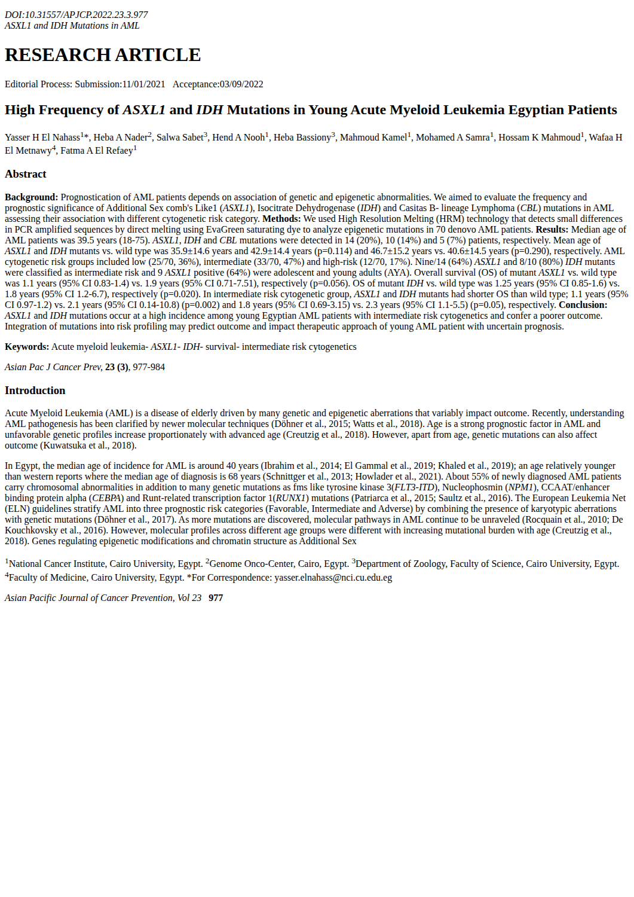DOI:10.31557/APJCP.2022.23.3.977
ASXL1 and IDH Mutations in AML
RESEARCH ARTICLE
Editorial Process: Submission:11/01/2021 Acceptance:03/09/2022
High Frequency of ASXL1 and IDH Mutations in Young Acute Myeloid Leukemia Egyptian Patients
Yasser H El Nahass1*, Heba A Nader2, Salwa Sabet3, Hend A Nooh1, Heba Bassiony3, Mahmoud Kamel1, Mohamed A Samra1, Hossam K Mahmoud1, Wafaa H El Metnawy4, Fatma A El Refaey1
Abstract
Background: Prognostication of AML patients depends on association of genetic and epigenetic abnormalities. We aimed to evaluate the frequency and prognostic significance of Additional Sex comb's Like1 (ASXL1), Isocitrate Dehydrogenase (IDH) and Casitas B- lineage Lymphoma (CBL) mutations in AML assessing their association with different cytogenetic risk category. Methods: We used High Resolution Melting (HRM) technology that detects small differences in PCR amplified sequences by direct melting using EvaGreen saturating dye to analyze epigenetic mutations in 70 denovo AML patients. Results: Median age of AML patients was 39.5 years (18-75). ASXL1, IDH and CBL mutations were detected in 14 (20%), 10 (14%) and 5 (7%) patients, respectively. Mean age of ASXL1 and IDH mutants vs. wild type was 35.9±14.6 years and 42.9±14.4 years (p=0.114) and 46.7±15.2 years vs. 40.6±14.5 years (p=0.290), respectively. AML cytogenetic risk groups included low (25/70, 36%), intermediate (33/70, 47%) and high-risk (12/70, 17%). Nine/14 (64%) ASXL1 and 8/10 (80%) IDH mutants were classified as intermediate risk and 9 ASXL1 positive (64%) were adolescent and young adults (AYA). Overall survival (OS) of mutant ASXL1 vs. wild type was 1.1 years (95% CI 0.83-1.4) vs. 1.9 years (95% CI 0.71-7.51), respectively (p=0.056). OS of mutant IDH vs. wild type was 1.25 years (95% CI 0.85-1.6) vs. 1.8 years (95% CI 1.2-6.7), respectively (p=0.020). In intermediate risk cytogenetic group, ASXL1 and IDH mutants had shorter OS than wild type; 1.1 years (95% CI 0.97-1.2) vs. 2.1 years (95% CI 0.14-10.8) (p=0.002) and 1.8 years (95% CI 0.69-3.15) vs. 2.3 years (95% CI 1.1-5.5) (p=0.05), respectively. Conclusion: ASXL1 and IDH mutations occur at a high incidence among young Egyptian AML patients with intermediate risk cytogenetics and confer a poorer outcome. Integration of mutations into risk profiling may predict outcome and impact therapeutic approach of young AML patient with uncertain prognosis.
Keywords: Acute myeloid leukemia- ASXL1- IDH- survival- intermediate risk cytogenetics
Asian Pac J Cancer Prev, 23 (3), 977-984
Introduction
Acute Myeloid Leukemia (AML) is a disease of elderly driven by many genetic and epigenetic aberrations that variably impact outcome. Recently, understanding AML pathogenesis has been clarified by newer molecular techniques (Döhner et al., 2015; Watts et al., 2018). Age is a strong prognostic factor in AML and unfavorable genetic profiles increase proportionately with advanced age (Creutzig et al., 2018). However, apart from age, genetic mutations can also affect outcome (Kuwatsuka et al., 2018).
In Egypt, the median age of incidence for AML is around 40 years (Ibrahim et al., 2014; El Gammal et al., 2019; Khaled et al., 2019); an age relatively younger than western reports where the median age of diagnosis is 68 years (Schnittger et al., 2013; Howlader et al., 2021). About 55% of newly diagnosed AML patients carry chromosomal abnormalities in addition to many genetic mutations as fms like tyrosine kinase 3(FLT3-ITD), Nucleophosmin (NPM1), CCAAT/enhancer binding protein alpha (CEBPA) and Runt-related transcription factor 1(RUNX1) mutations (Patriarca et al., 2015; Saultz et al., 2016). The European Leukemia Net (ELN) guidelines stratify AML into three prognostic risk categories (Favorable, Intermediate and Adverse) by combining the presence of karyotypic aberrations with genetic mutations (Döhner et al., 2017). As more mutations are discovered, molecular pathways in AML continue to be unraveled (Rocquain et al., 2010; De Kouchkovsky et al., 2016). However, molecular profiles across different age groups were different with increasing mutational burden with age (Creutzig et al., 2018). Genes regulating epigenetic modifications and chromatin structure as Additional Sex
1National Cancer Institute, Cairo University, Egypt. 2Genome Onco-Center, Cairo, Egypt. 3Department of Zoology, Faculty of Science, Cairo University, Egypt. 4Faculty of Medicine, Cairo University, Egypt. *For Correspondence: yasser.elnahass@nci.cu.edu.eg
Asian Pacific Journal of Cancer Prevention, Vol 23 977